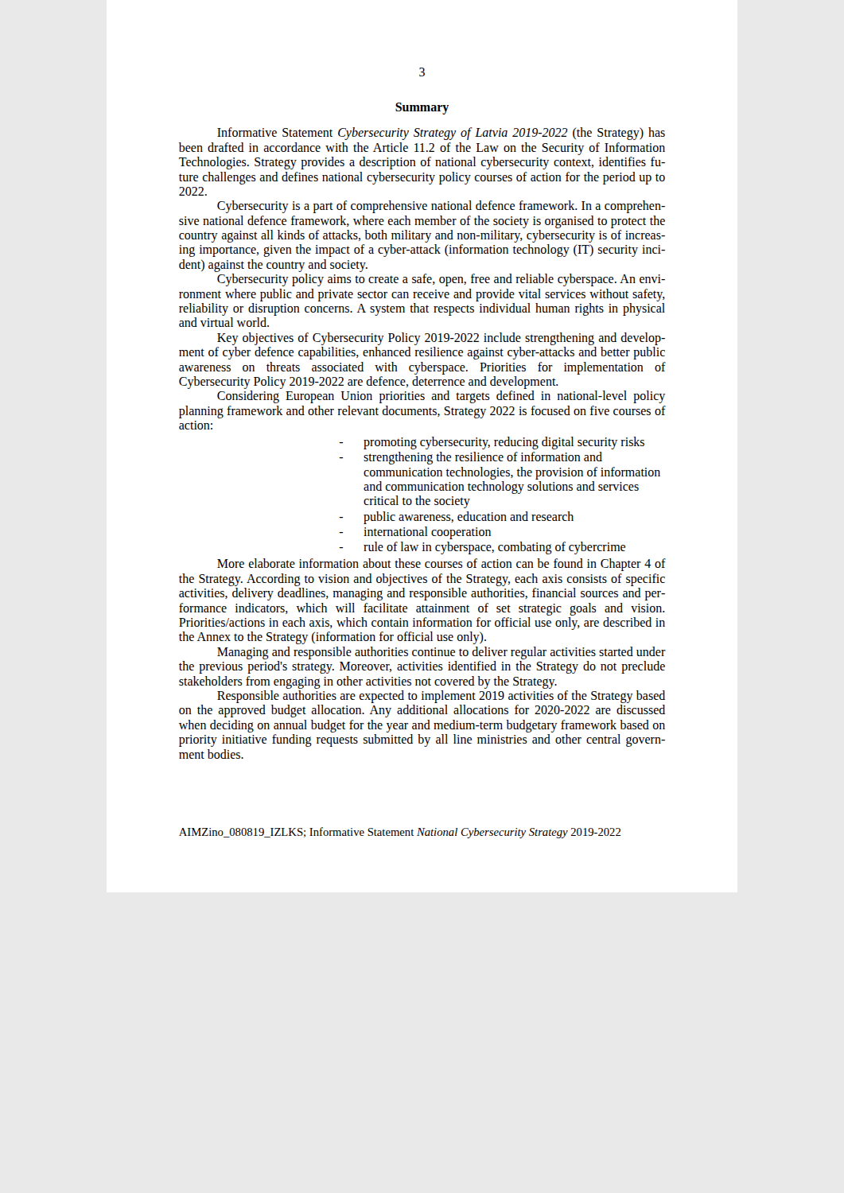3
Summary
Informative Statement Cybersecurity Strategy of Latvia 2019-2022 (the Strategy) has been drafted in accordance with the Article 11.2 of the Law on the Security of Information Technologies. Strategy provides a description of national cybersecurity context, identifies future challenges and defines national cybersecurity policy courses of action for the period up to 2022.
Cybersecurity is a part of comprehensive national defence framework. In a comprehensive national defence framework, where each member of the society is organised to protect the country against all kinds of attacks, both military and non-military, cybersecurity is of increasing importance, given the impact of a cyber-attack (information technology (IT) security incident) against the country and society.
Cybersecurity policy aims to create a safe, open, free and reliable cyberspace. An environment where public and private sector can receive and provide vital services without safety, reliability or disruption concerns. A system that respects individual human rights in physical and virtual world.
Key objectives of Cybersecurity Policy 2019-2022 include strengthening and development of cyber defence capabilities, enhanced resilience against cyber-attacks and better public awareness on threats associated with cyberspace. Priorities for implementation of Cybersecurity Policy 2019-2022 are defence, deterrence and development.
Considering European Union priorities and targets defined in national-level policy planning framework and other relevant documents, Strategy 2022 is focused on five courses of action:
promoting cybersecurity, reducing digital security risks
strengthening the resilience of information and communication technologies, the provision of information and communication technology solutions and services critical to the society
public awareness, education and research
international cooperation
rule of law in cyberspace, combating of cybercrime
More elaborate information about these courses of action can be found in Chapter 4 of the Strategy. According to vision and objectives of the Strategy, each axis consists of specific activities, delivery deadlines, managing and responsible authorities, financial sources and performance indicators, which will facilitate attainment of set strategic goals and vision. Priorities/actions in each axis, which contain information for official use only, are described in the Annex to the Strategy (information for official use only).
Managing and responsible authorities continue to deliver regular activities started under the previous period's strategy. Moreover, activities identified in the Strategy do not preclude stakeholders from engaging in other activities not covered by the Strategy.
Responsible authorities are expected to implement 2019 activities of the Strategy based on the approved budget allocation. Any additional allocations for 2020-2022 are discussed when deciding on annual budget for the year and medium-term budgetary framework based on priority initiative funding requests submitted by all line ministries and other central government bodies.
AIMZino_080819_IZLKS; Informative Statement National Cybersecurity Strategy 2019-2022